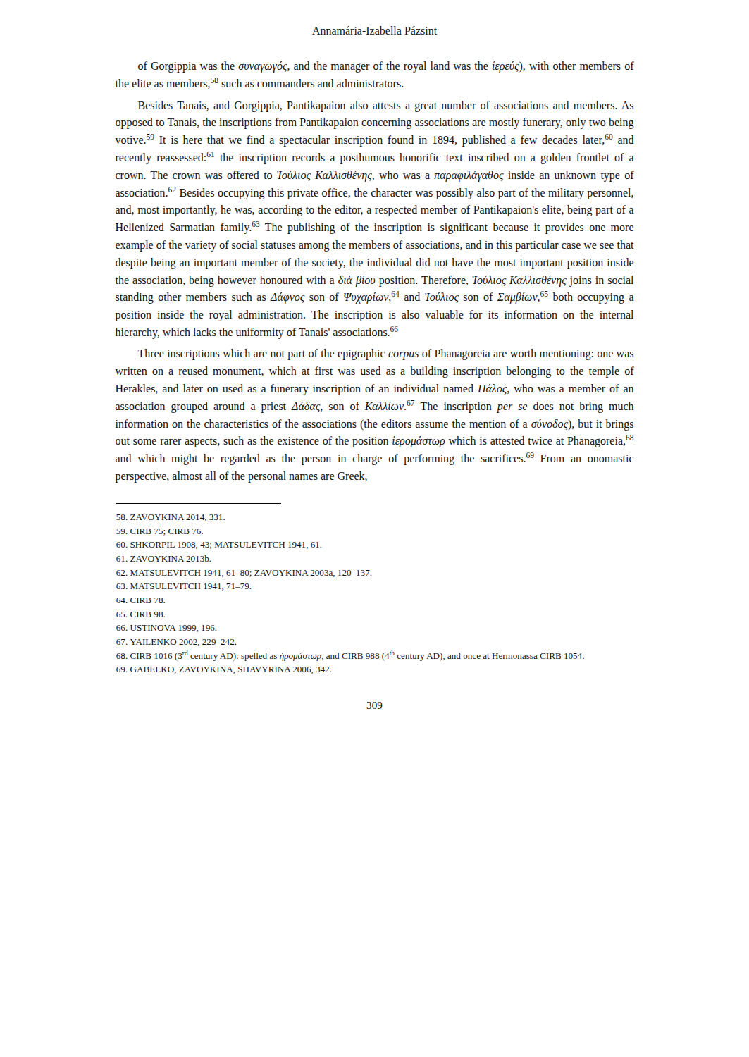Annamária-Izabella Pázsint
of Gorgippia was the συναγωγός, and the manager of the royal land was the ἱερεύς), with other members of the elite as members,58 such as commanders and administrators.
Besides Tanais, and Gorgippia, Pantikapaion also attests a great number of associations and members. As opposed to Tanais, the inscriptions from Pantikapaion concerning associations are mostly funerary, only two being votive.59 It is here that we find a spectacular inscription found in 1894, published a few decades later,60 and recently reassessed:61 the inscription records a posthumous honorific text inscribed on a golden frontlet of a crown. The crown was offered to Ἰούλιος Καλλισθένης, who was a παραφιλάγαθος inside an unknown type of association.62 Besides occupying this private office, the character was possibly also part of the military personnel, and, most importantly, he was, according to the editor, a respected member of Pantikapaion's elite, being part of a Hellenized Sarmatian family.63 The publishing of the inscription is significant because it provides one more example of the variety of social statuses among the members of associations, and in this particular case we see that despite being an important member of the society, the individual did not have the most important position inside the association, being however honoured with a διὰ βίου position. Therefore, Ἰούλιος Καλλισθένης joins in social standing other members such as Δάφνος son of Ψυχαρίων,64 and Ἰούλιος son of Σαμβίων,65 both occupying a position inside the royal administration. The inscription is also valuable for its information on the internal hierarchy, which lacks the uniformity of Tanais' associations.66
Three inscriptions which are not part of the epigraphic corpus of Phanagoreia are worth mentioning: one was written on a reused monument, which at first was used as a building inscription belonging to the temple of Herakles, and later on used as a funerary inscription of an individual named Πάλος, who was a member of an association grouped around a priest Δάδας, son of Καλλίων.67 The inscription per se does not bring much information on the characteristics of the associations (the editors assume the mention of a σύνοδος), but it brings out some rarer aspects, such as the existence of the position ἱερομάστωρ which is attested twice at Phanagoreia,68 and which might be regarded as the person in charge of performing the sacrifices.69 From an onomastic perspective, almost all of the personal names are Greek,
ZAVOYKINA 2014, 331.
CIRB 75; CIRB 76.
SHKORPIL 1908, 43; MATSULEVITCH 1941, 61.
ZAVOYKINA 2013b.
MATSULEVITCH 1941, 61–80; ZAVOYKINA 2003a, 120–137.
MATSULEVITCH 1941, 71–79.
CIRB 78.
CIRB 98.
USTINOVA 1999, 196.
YAILENKO 2002, 229–242.
CIRB 1016 (3rd century AD): spelled as ἡρομάστωρ, and CIRB 988 (4th century AD), and once at Hermonassa CIRB 1054.
GABELKO, ZAVOYKINA, SHAVYRINA 2006, 342.
309